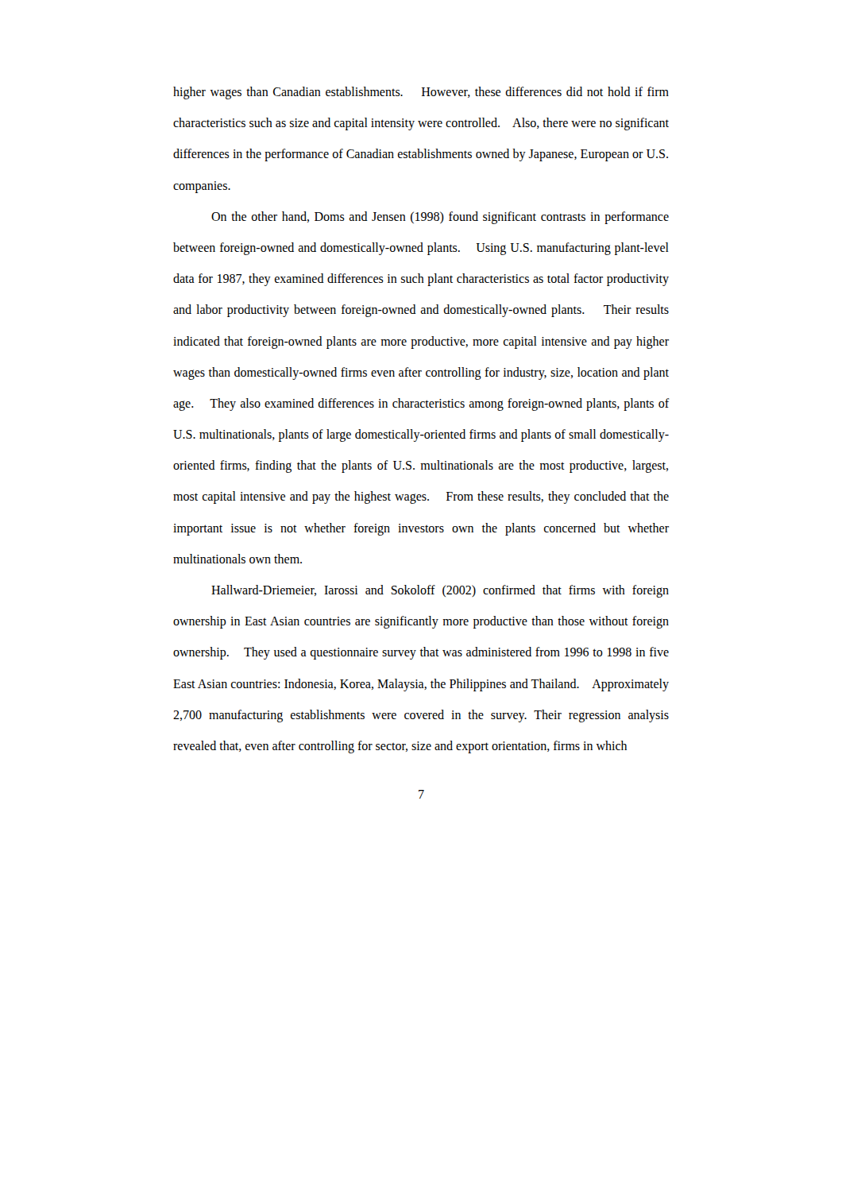higher wages than Canadian establishments. However, these differences did not hold if firm characteristics such as size and capital intensity were controlled. Also, there were no significant differences in the performance of Canadian establishments owned by Japanese, European or U.S. companies.
On the other hand, Doms and Jensen (1998) found significant contrasts in performance between foreign-owned and domestically-owned plants. Using U.S. manufacturing plant-level data for 1987, they examined differences in such plant characteristics as total factor productivity and labor productivity between foreign-owned and domestically-owned plants. Their results indicated that foreign-owned plants are more productive, more capital intensive and pay higher wages than domestically-owned firms even after controlling for industry, size, location and plant age. They also examined differences in characteristics among foreign-owned plants, plants of U.S. multinationals, plants of large domestically-oriented firms and plants of small domestically-oriented firms, finding that the plants of U.S. multinationals are the most productive, largest, most capital intensive and pay the highest wages. From these results, they concluded that the important issue is not whether foreign investors own the plants concerned but whether multinationals own them.
Hallward-Driemeier, Iarossi and Sokoloff (2002) confirmed that firms with foreign ownership in East Asian countries are significantly more productive than those without foreign ownership. They used a questionnaire survey that was administered from 1996 to 1998 in five East Asian countries: Indonesia, Korea, Malaysia, the Philippines and Thailand. Approximately 2,700 manufacturing establishments were covered in the survey. Their regression analysis revealed that, even after controlling for sector, size and export orientation, firms in which
7